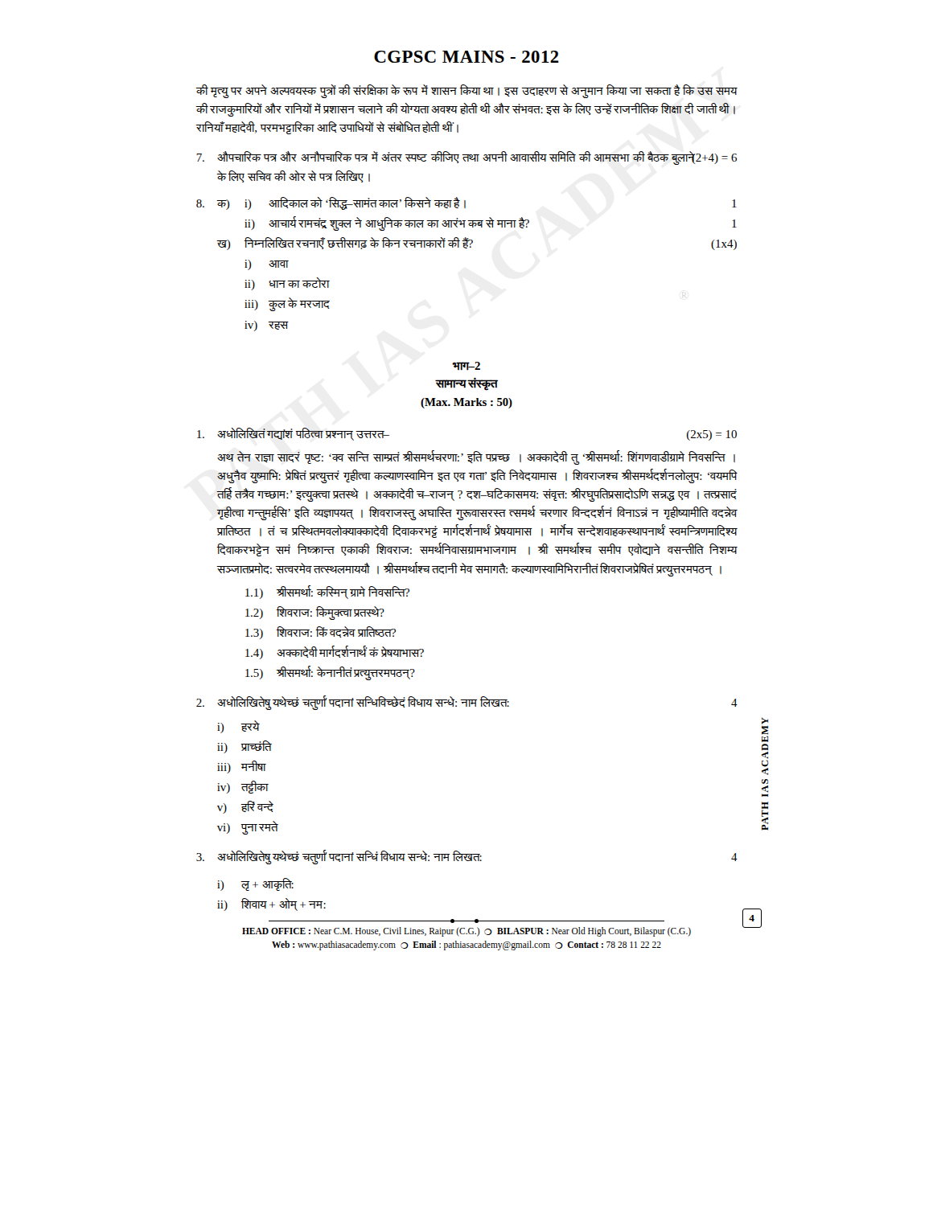CGPSC MAINS - 2012
PATH IAS ACADEMY
®
की मृत्यु पर अपने अल्पवयस्क पुत्रों की संरक्षिका के रूप में शासन किया था। इस उदाहरण से अनुमान किया जा सकता है कि उस समय की राजकुमारियों और रानियों में प्रशासन चलाने की योग्यता अवश्य होती थी और संभवत: इस के लिए उन्हें राजनीतिक शिक्षा दी जाती थी। रानियाँ महादेवी, परमभट्टारिका आदि उपाधियों से संबोधित होती थीं।
7.
औपचारिक पत्र और अनौपचारिक पत्र में अंतर स्पष्ट कीजिए तथा अपनी आवासीय समिति की आमसभा की बैठक बुलाने के लिए सचिव की ओर से पत्र लिखिए। (2+4) = 6
8.
क)
i)
आदिकाल को ‘सिद्ध–सामंत काल’ किसने कहा है।1
ii)
आचार्य रामचंद्र शुक्ल ने आधुनिक काल का आरंभ कब से माना है?1
ख)
निम्नलिखित रचनाएँ छत्तीसगढ़ के किन रचनाकारों की हैं?(1x4)
i)
आवा
ii)
धान का कटोरा
iii)
कुल के मरजाद
iv)
रहस
भाग–2
सामान्य संस्कृत
(Max. Marks : 50)
1.
अधोलिखितं गद्यांशं पठित्वा प्रश्नान् उत्तरत– (2x5) = 10
अथ तेन राज्ञा सादरं पृष्ट: ‘क्व सन्ति साम्प्रतं श्रीसमर्थचरणा:’ इति पप्रच्छ । अक्कादेवी तु ‘श्रीसमर्था: शिंगणवाडीग्रामे निवसन्ति । अधुनैव युष्माभि: प्रेषितं प्रत्युत्तरं गृहीत्वा कल्याणस्वामिन इत एव गता’ इति निवेदयामास । शिवराजश्च श्रीसमर्थदर्शनलोलुप: ‘वयमपि तर्हि तत्रैव गच्छाम:’ इत्युक्त्वा प्रतस्थे । अक्कादेवी च–राजन् ? दश–घटिकासमय: संवृत्त: श्रीरघुपतिप्रसादोऽणि सन्नद्ध एव । तत्प्रसादं गृहीत्वा गन्तुमर्हसि’ इति व्यज्ञापयत् । शिवराजस्तु अघास्ति गुरूवासरस्त त्समर्थ चरणार विन्ददर्शनं विनाऽन्नं न गृहीष्यामीति वदन्नेव प्रातिष्ठत । तं च प्रस्थितमवलोक्याक्कादेवी दिवाकरभट्टं मार्गदर्शनार्थं प्रेषयामास । मार्गेच सन्देशवाहकस्थापनार्थं स्वमन्त्रिणमादिश्य दिवाकरभट्टेन समं निष्क्रान्त एकाकी शिवराज: समर्थनिवासग्रामभाजगाम । श्री समर्थाश्च समीप एवोद्याने वसन्तीति निशम्य सञ्जातप्रमोद: सत्वरमेव तत्स्थलमाययौ । श्रीसमर्थाश्च तदानी मेव समागतै: कल्याणस्वामिभिरानीतं शिवराजप्रेषितं प्रत्युत्तरमपठन् ।
1.1)
श्रीसमर्था: कस्मिन् ग्रामे निवसन्ति?
1.2)
शिवराज: किमुक्त्वा प्रतस्थे?
1.3)
शिवराज: किं वदन्नेव प्रातिष्ठत?
1.4)
अक्कादेवी मार्गदर्शनार्थं कं प्रेषयाभास?
1.5)
श्रीसमर्था: केनानीतं प्रत्युत्तरमपठन्?
2.
अधोलिखितेषु यथेच्छं चतुर्णां पदानां सन्धिविच्छेदं विधाय सन्धे: नाम लिखत: 4
i)
हरये
ii)
प्राच्छंति
iii)
मनीषा
iv)
तट्टीका
v)
हरिं वन्दे
vi)
पुना रमते
3.
अधोलिखितेषु यथेच्छं चतुर्णां पदानां सन्धिं विधाय सन्धे: नाम लिखत: 4
i)
लृ + आकृति:
ii)
शिवाय + ओम् + नम:
PATH IAS ACADEMY
HEAD OFFICE : Near C.M. House, Civil Lines, Raipur (C.G.) ❍ BILASPUR : Near Old High Court, Bilaspur (C.G.)
Web : www.pathiasacademy.com ❍ Email : pathiasacademy@gmail.com ❍ Contact : 78 28 11 22 22
4